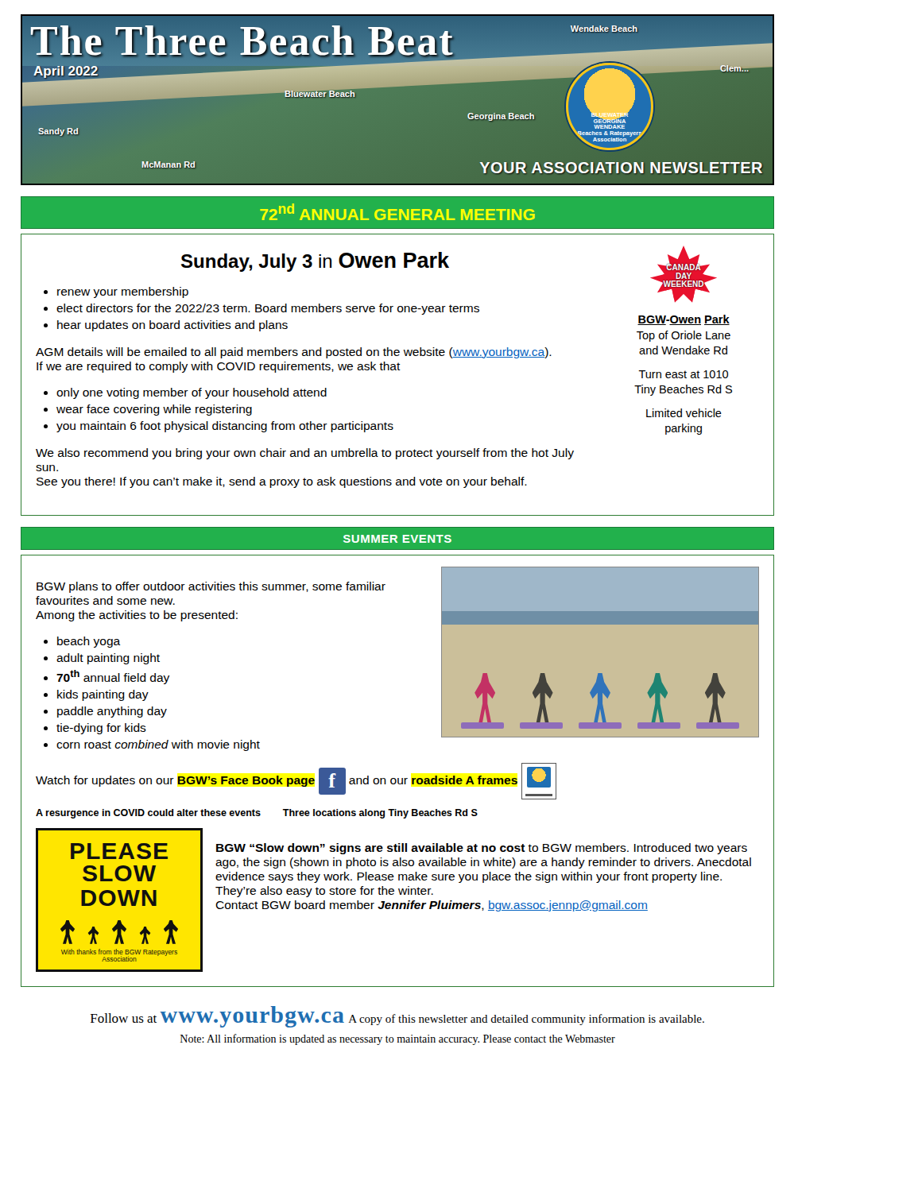Wendake Beach Clem... Bluewater Beach Georgina Beach McManan Rd Sandy Rd
The Three Beach Beat
April 2022
BLUEWATER
GEORGINA
WENDAKE
Beaches & Ratepayers
Association
YOUR ASSOCIATION NEWSLETTER
72nd ANNUAL GENERAL MEETING
Sunday, July 3 in Owen Park
renew your membership
elect directors for the 2022/23 term. Board members serve for one-year terms
hear updates on board activities and plans
AGM details will be emailed to all paid members and posted on the website (www.yourbgw.ca).
If we are required to comply with COVID requirements, we ask that
only one voting member of your household attend
wear face covering while registering
you maintain 6 foot physical distancing from other participants
We also recommend you bring your own chair and an umbrella to protect yourself from the hot July sun.
See you there! If you can’t make it, send a proxy to ask questions and vote on your behalf.
CANADA DAY WEEKEND
BGW-Owen Park
Top of Oriole Lane
and Wendake Rd
Turn east at 1010
Tiny Beaches Rd S
Limited vehicle
parking
SUMMER EVENTS
BGW plans to offer outdoor activities this summer, some familiar favourites and some new.
Among the activities to be presented:
beach yoga
adult painting night
70th annual field day
kids painting day
paddle anything day
tie-dying for kids
corn roast combined with movie night
Watch for updates on our BGW’s Face Book page f and on our roadside A frames
A resurgence in COVID could alter these events Three locations along Tiny Beaches Rd S
PLEASE
SLOW DOWN
With thanks from the BGW Ratepayers Association
BGW “Slow down” signs are still available at no cost to BGW members. Introduced two years ago, the sign (shown in photo is also available in white) are a handy reminder to drivers. Anecdotal evidence says they work. Please make sure you place the sign within your front property line. They’re also easy to store for the winter.
Contact BGW board member Jennifer Pluimers, bgw.assoc.jennp@gmail.com
Follow us at www.yourbgw.ca A copy of this newsletter and detailed community information is available.
Note: All information is updated as necessary to maintain accuracy. Please contact the Webmaster